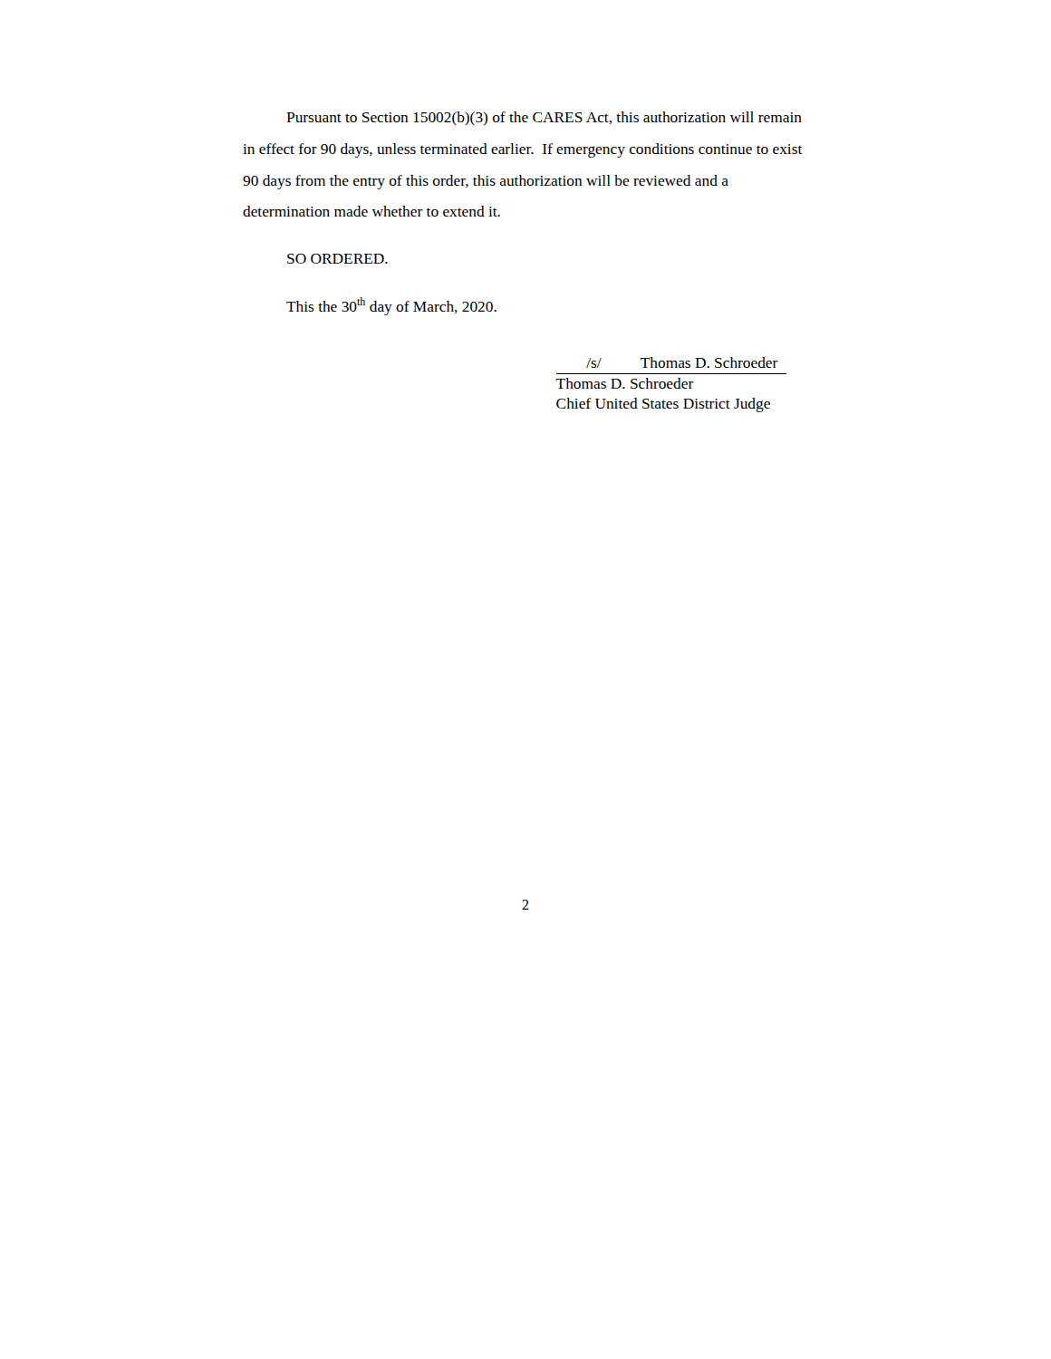Pursuant to Section 15002(b)(3) of the CARES Act, this authorization will remain in effect for 90 days, unless terminated earlier. If emergency conditions continue to exist 90 days from the entry of this order, this authorization will be reviewed and a determination made whether to extend it.
SO ORDERED.
This the 30th day of March, 2020.
/s/Thomas D. Schroeder
Thomas D. Schroeder
Chief United States District Judge
2